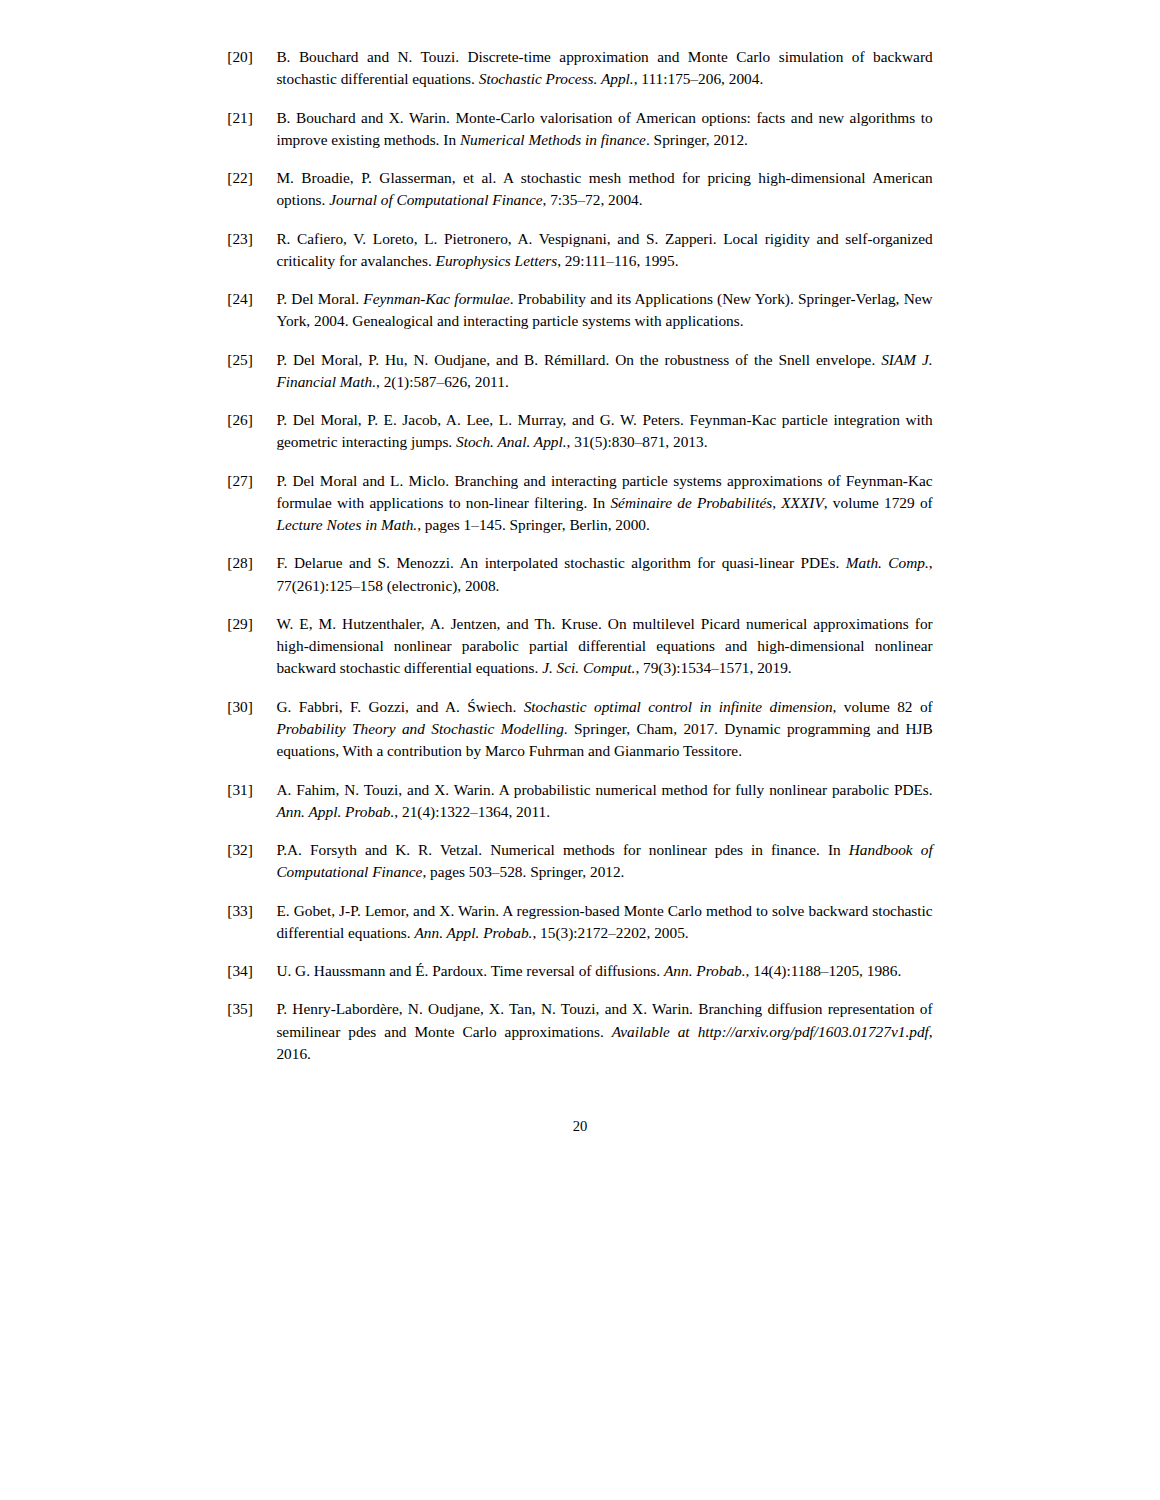[20] B. Bouchard and N. Touzi. Discrete-time approximation and Monte Carlo simulation of backward stochastic differential equations. Stochastic Process. Appl., 111:175–206, 2004.
[21] B. Bouchard and X. Warin. Monte-Carlo valorisation of American options: facts and new algorithms to improve existing methods. In Numerical Methods in finance. Springer, 2012.
[22] M. Broadie, P. Glasserman, et al. A stochastic mesh method for pricing high-dimensional American options. Journal of Computational Finance, 7:35–72, 2004.
[23] R. Cafiero, V. Loreto, L. Pietronero, A. Vespignani, and S. Zapperi. Local rigidity and self-organized criticality for avalanches. Europhysics Letters, 29:111–116, 1995.
[24] P. Del Moral. Feynman-Kac formulae. Probability and its Applications (New York). Springer-Verlag, New York, 2004. Genealogical and interacting particle systems with applications.
[25] P. Del Moral, P. Hu, N. Oudjane, and B. Rémillard. On the robustness of the Snell envelope. SIAM J. Financial Math., 2(1):587–626, 2011.
[26] P. Del Moral, P. E. Jacob, A. Lee, L. Murray, and G. W. Peters. Feynman-Kac particle integration with geometric interacting jumps. Stoch. Anal. Appl., 31(5):830–871, 2013.
[27] P. Del Moral and L. Miclo. Branching and interacting particle systems approximations of Feynman-Kac formulae with applications to non-linear filtering. In Séminaire de Probabilités, XXXIV, volume 1729 of Lecture Notes in Math., pages 1–145. Springer, Berlin, 2000.
[28] F. Delarue and S. Menozzi. An interpolated stochastic algorithm for quasi-linear PDEs. Math. Comp., 77(261):125–158 (electronic), 2008.
[29] W. E, M. Hutzenthaler, A. Jentzen, and Th. Kruse. On multilevel Picard numerical approximations for high-dimensional nonlinear parabolic partial differential equations and high-dimensional nonlinear backward stochastic differential equations. J. Sci. Comput., 79(3):1534–1571, 2019.
[30] G. Fabbri, F. Gozzi, and A. Świech. Stochastic optimal control in infinite dimension, volume 82 of Probability Theory and Stochastic Modelling. Springer, Cham, 2017. Dynamic programming and HJB equations, With a contribution by Marco Fuhrman and Gianmario Tessitore.
[31] A. Fahim, N. Touzi, and X. Warin. A probabilistic numerical method for fully nonlinear parabolic PDEs. Ann. Appl. Probab., 21(4):1322–1364, 2011.
[32] P.A. Forsyth and K. R. Vetzal. Numerical methods for nonlinear pdes in finance. In Handbook of Computational Finance, pages 503–528. Springer, 2012.
[33] E. Gobet, J-P. Lemor, and X. Warin. A regression-based Monte Carlo method to solve backward stochastic differential equations. Ann. Appl. Probab., 15(3):2172–2202, 2005.
[34] U. G. Haussmann and É. Pardoux. Time reversal of diffusions. Ann. Probab., 14(4):1188–1205, 1986.
[35] P. Henry-Labordère, N. Oudjane, X. Tan, N. Touzi, and X. Warin. Branching diffusion representation of semilinear pdes and Monte Carlo approximations. Available at http://arxiv.org/pdf/1603.01727v1.pdf, 2016.
20